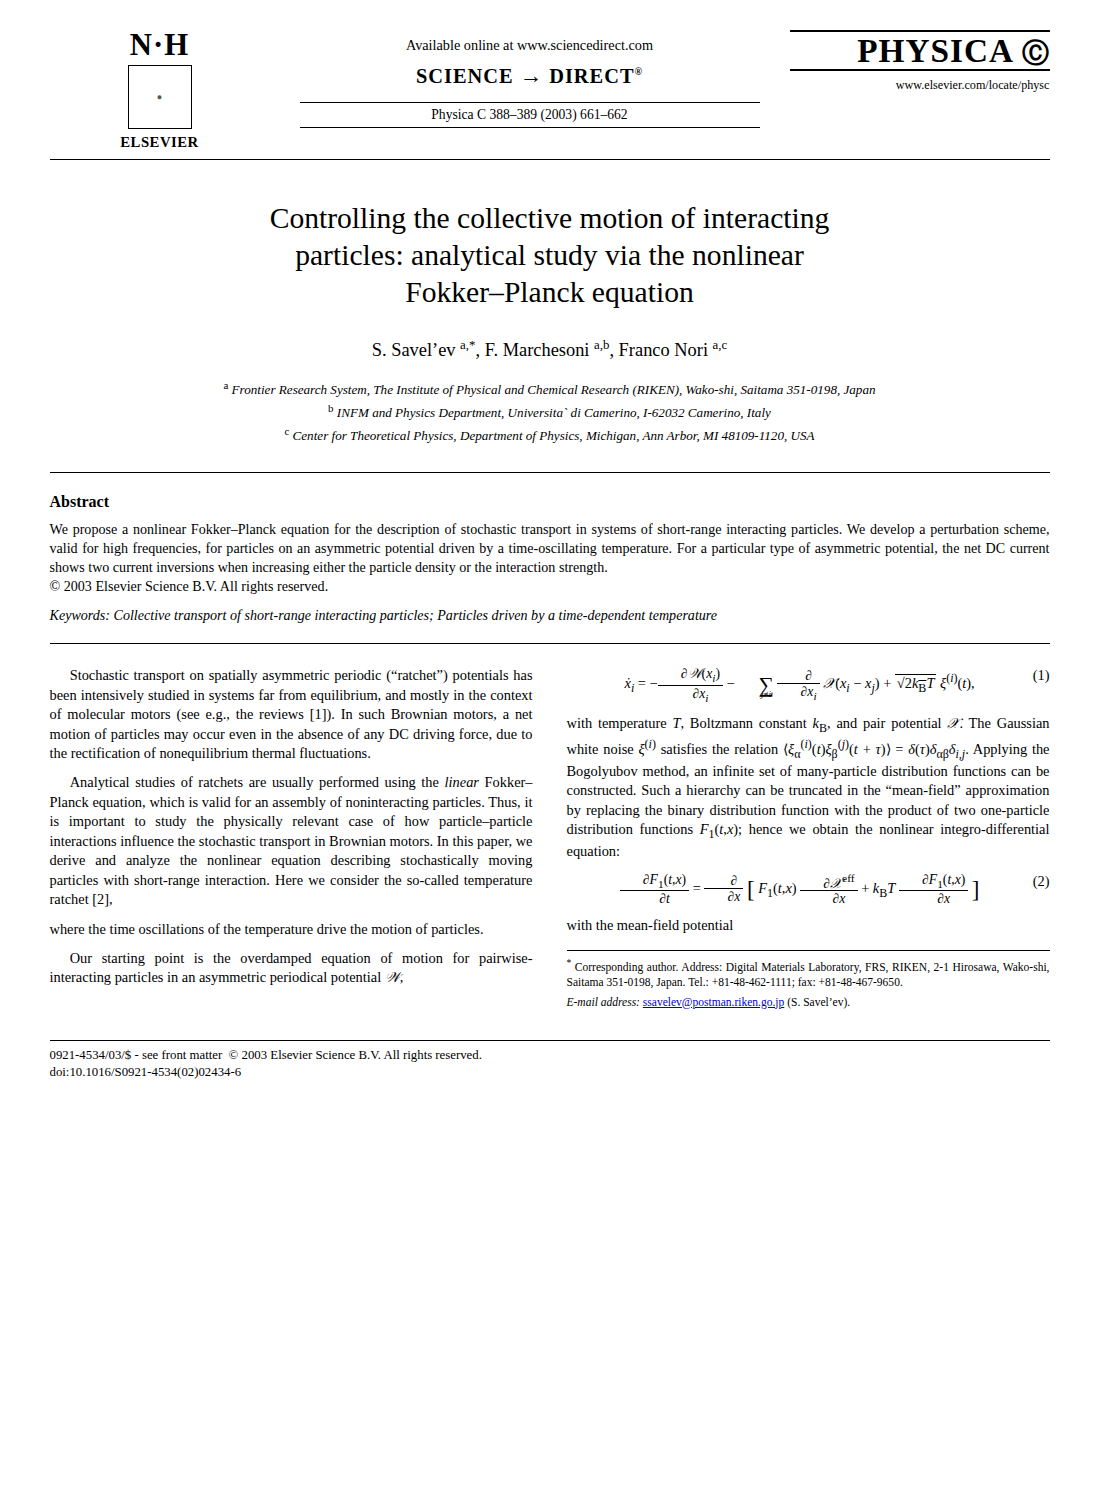N·H
●
ELSEVIER
Available online at www.sciencedirect.com
SCIENCE → DIRECT®
Physica C 388–389 (2003) 661–662
PHYSICA Ⓒ
www.elsevier.com/locate/physc
Controlling the collective motion of interacting
particles: analytical study via the nonlinear
Fokker–Planck equation
S. Savel’ev a,*, F. Marchesoni a,b, Franco Nori a,c
a Frontier Research System, The Institute of Physical and Chemical Research (RIKEN), Wako-shi, Saitama 351-0198, Japan
b INFM and Physics Department, Universita` di Camerino, I-62032 Camerino, Italy
c Center for Theoretical Physics, Department of Physics, Michigan, Ann Arbor, MI 48109-1120, USA
Abstract
We propose a nonlinear Fokker–Planck equation for the description of stochastic transport in systems of short-range interacting particles. We develop a perturbation scheme, valid for high frequencies, for particles on an asymmetric potential driven by a time-oscillating temperature. For a particular type of asymmetric potential, the net DC current shows two current inversions when increasing either the particle density or the interaction strength.
© 2003 Elsevier Science B.V. All rights reserved.
Keywords: Collective transport of short-range interacting particles; Particles driven by a time-dependent temperature
Stochastic transport on spatially asymmetric periodic (“ratchet”) potentials has been intensively studied in systems far from equilibrium, and mostly in the context of molecular motors (see e.g., the reviews [1]). In such Brownian motors, a net motion of particles may occur even in the absence of any DC driving force, due to the rectification of nonequilibrium thermal fluctuations.
Analytical studies of ratchets are usually performed using the linear Fokker–Planck equation, which is valid for an assembly of noninteracting particles. Thus, it is important to study the physically relevant case of how particle–particle interactions influence the stochastic transport in Brownian motors. In this paper, we derive and analyze the nonlinear equation describing stochastically moving particles with short-range interaction. Here we consider the so-called temperature ratchet [2],
where the time oscillations of the temperature drive the motion of particles.
Our starting point is the overdamped equation of motion for pairwise-interacting particles in an asymmetric periodical potential 𝒲,
(1) ẋi = −∂𝒲(xi)∂xi − ∑j≠i ∂∂xi 𝒳(xi − xj) + √2kBT ξ(i)(t),
with temperature T, Boltzmann constant kB, and pair potential 𝒳. The Gaussian white noise ξ(i) satisfies the relation ⟨ξα(i)(t)ξβ(j)(t + τ)⟩ = δ(τ)δαβδi,j. Applying the Bogolyubov method, an infinite set of many-particle distribution functions can be constructed. Such a hierarchy can be truncated in the “mean-field” approximation by replacing the binary distribution function with the product of two one-particle distribution functions F1(t,x); hence we obtain the nonlinear integro-differential equation:
(2) ∂F1(t,x)∂t = ∂∂x [ F1(t,x) ∂𝒳eff∂x + kBT ∂F1(t,x)∂x ]
with the mean-field potential
* Corresponding author. Address: Digital Materials Laboratory, FRS, RIKEN, 2-1 Hirosawa, Wako-shi, Saitama 351-0198, Japan. Tel.: +81-48-462-1111; fax: +81-48-467-9650.
E-mail address: ssavelev@postman.riken.go.jp (S. Savel’ev).
0921-4534/03/$ - see front matter © 2003 Elsevier Science B.V. All rights reserved.
doi:10.1016/S0921-4534(02)02434-6